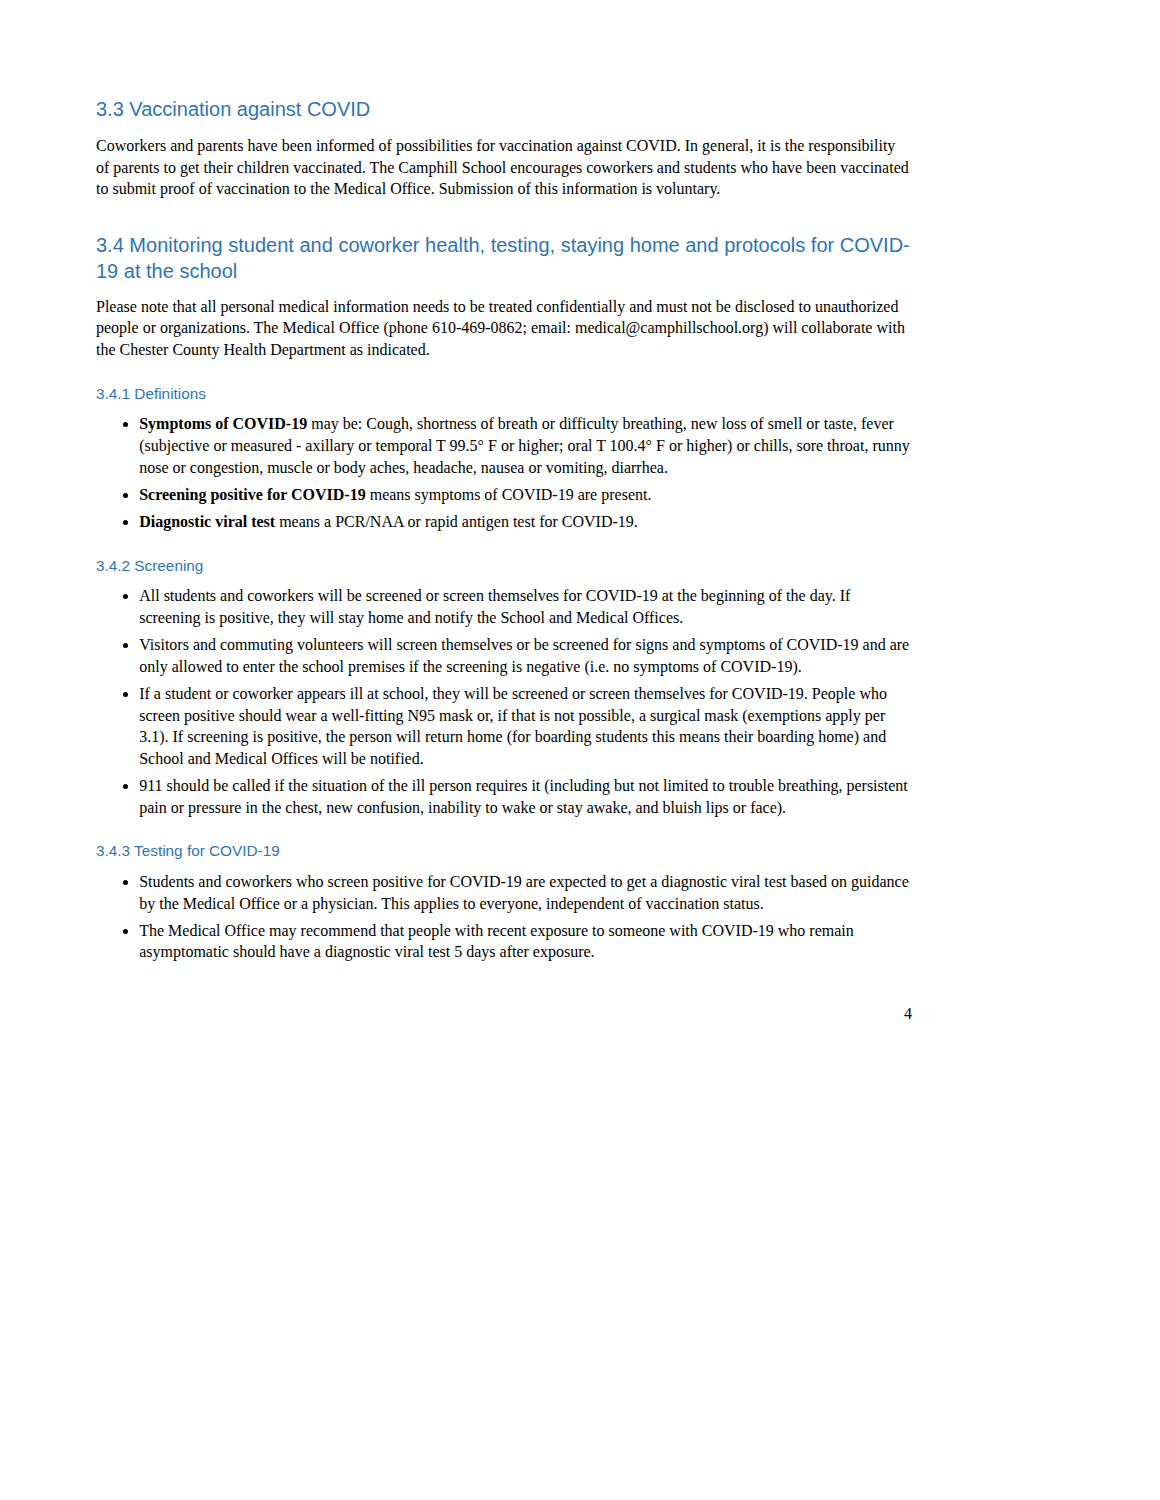3.3 Vaccination against COVID
Coworkers and parents have been informed of possibilities for vaccination against COVID. In general, it is the responsibility of parents to get their children vaccinated. The Camphill School encourages coworkers and students who have been vaccinated to submit proof of vaccination to the Medical Office. Submission of this information is voluntary.
3.4 Monitoring student and coworker health, testing, staying home and protocols for COVID-19 at the school
Please note that all personal medical information needs to be treated confidentially and must not be disclosed to unauthorized people or organizations. The Medical Office (phone 610-469-0862; email: medical@camphillschool.org) will collaborate with the Chester County Health Department as indicated.
3.4.1 Definitions
Symptoms of COVID-19 may be: Cough, shortness of breath or difficulty breathing, new loss of smell or taste, fever (subjective or measured - axillary or temporal T 99.5° F or higher; oral T 100.4° F or higher) or chills, sore throat, runny nose or congestion, muscle or body aches, headache, nausea or vomiting, diarrhea.
Screening positive for COVID-19 means symptoms of COVID-19 are present.
Diagnostic viral test means a PCR/NAA or rapid antigen test for COVID-19.
3.4.2 Screening
All students and coworkers will be screened or screen themselves for COVID-19 at the beginning of the day. If screening is positive, they will stay home and notify the School and Medical Offices.
Visitors and commuting volunteers will screen themselves or be screened for signs and symptoms of COVID-19 and are only allowed to enter the school premises if the screening is negative (i.e. no symptoms of COVID-19).
If a student or coworker appears ill at school, they will be screened or screen themselves for COVID-19. People who screen positive should wear a well-fitting N95 mask or, if that is not possible, a surgical mask (exemptions apply per 3.1). If screening is positive, the person will return home (for boarding students this means their boarding home) and School and Medical Offices will be notified.
911 should be called if the situation of the ill person requires it (including but not limited to trouble breathing, persistent pain or pressure in the chest, new confusion, inability to wake or stay awake, and bluish lips or face).
3.4.3 Testing for COVID-19
Students and coworkers who screen positive for COVID-19 are expected to get a diagnostic viral test based on guidance by the Medical Office or a physician. This applies to everyone, independent of vaccination status.
The Medical Office may recommend that people with recent exposure to someone with COVID-19 who remain asymptomatic should have a diagnostic viral test 5 days after exposure.
4